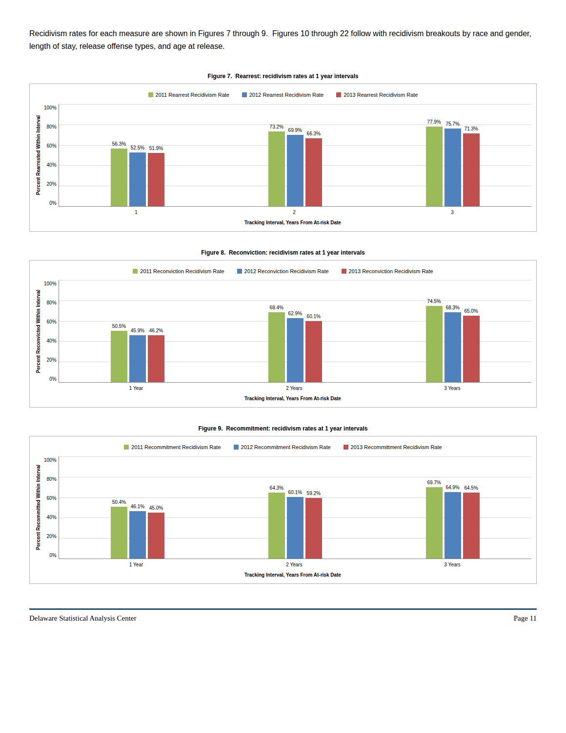Recidivism rates for each measure are shown in Figures 7 through 9. Figures 10 through 22 follow with recidivism breakouts by race and gender, length of stay, release offense types, and age at release.
Figure 7. Rearrest: recidivism rates at 1 year intervals
2011 Rearrest Recidivism Rate
2012 Rearrest Recidivism Rate
2013 Rearrest Recidivism Rate
Percent Rearrested Within Interval
100% 80% 60% 40% 20% 0%
56.3%
52.5%
51.9%
73.2%
69.9%
66.3%
77.9%
75.7%
71.3%
123
Tracking Interval, Years From At-risk Date
Figure 8. Reconviction: recidivism rates at 1 year intervals
2011 Reconviction Recidivism Rate
2012 Reconviction Recidivism Rate
2013 Reconviction Recidivism Rate
Percent Reconvicted Within Interval
100% 80% 60% 40% 20% 0%
50.5%
45.9%
46.2%
68.4%
62.9%
60.1%
74.5%
68.3%
65.0%
1 Year 2 Years 3 Years
Tracking Interval, Years From At-risk Date
Figure 9. Recommitment: recidivism rates at 1 year intervals
2011 Recommitment Recidivism Rate
2012 Recommitment Recidivism Rate
2013 Recommittment Recidivism Rate
Percent Recommitted Within Interval
100% 80% 60% 40% 20% 0%
50.4%
46.1%
45.0%
64.3%
60.1%
59.2%
69.7%
64.9%
64.5%
1 Year 2 Years 3 Years
Tracking Interval, Years From At-risk Date
Delaware Statistical Analysis Center Page 11